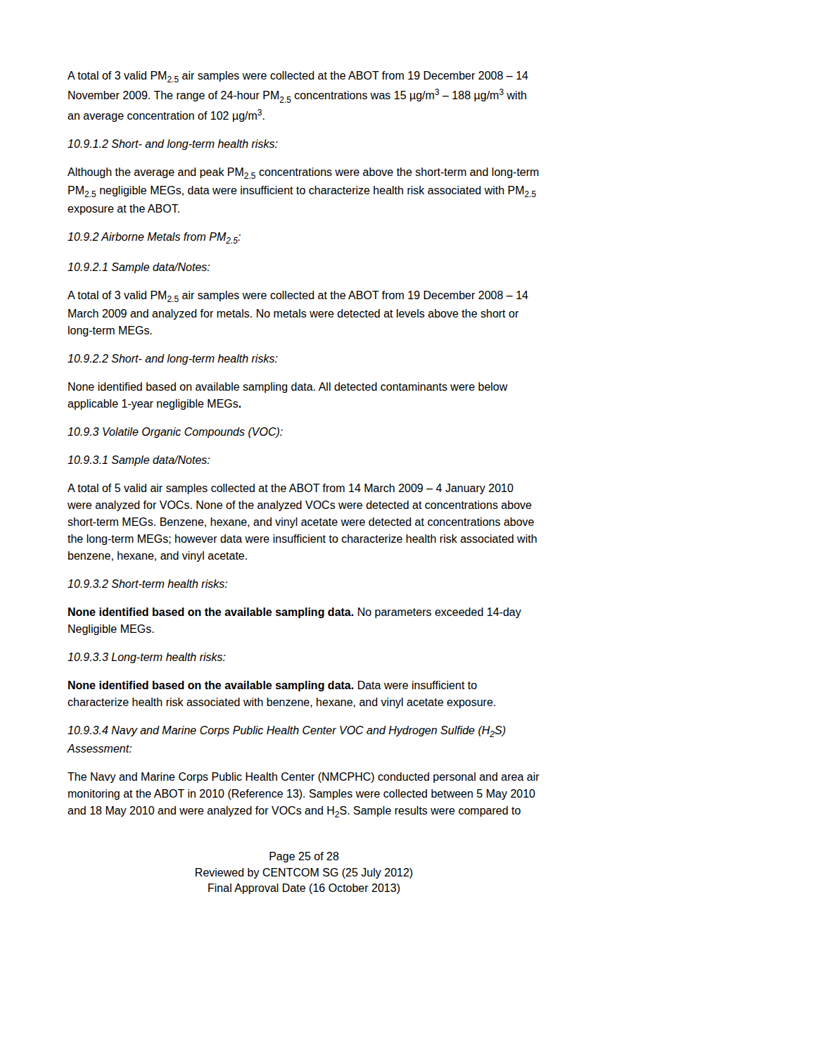A total of 3 valid PM2.5 air samples were collected at the ABOT from 19 December 2008 – 14 November 2009. The range of 24-hour PM2.5 concentrations was 15 µg/m3 – 188 µg/m3 with an average concentration of 102 µg/m3.
10.9.1.2 Short- and long-term health risks:
Although the average and peak PM2.5 concentrations were above the short-term and long-term PM2.5 negligible MEGs, data were insufficient to characterize health risk associated with PM2.5 exposure at the ABOT.
10.9.2 Airborne Metals from PM2.5:
10.9.2.1 Sample data/Notes:
A total of 3 valid PM2.5 air samples were collected at the ABOT from 19 December 2008 – 14 March 2009 and analyzed for metals. No metals were detected at levels above the short or long-term MEGs.
10.9.2.2 Short- and long-term health risks:
None identified based on available sampling data. All detected contaminants were below applicable 1-year negligible MEGs.
10.9.3 Volatile Organic Compounds (VOC):
10.9.3.1 Sample data/Notes:
A total of 5 valid air samples collected at the ABOT from 14 March 2009 – 4 January 2010 were analyzed for VOCs. None of the analyzed VOCs were detected at concentrations above short-term MEGs. Benzene, hexane, and vinyl acetate were detected at concentrations above the long-term MEGs; however data were insufficient to characterize health risk associated with benzene, hexane, and vinyl acetate.
10.9.3.2 Short-term health risks:
None identified based on the available sampling data. No parameters exceeded 14-day Negligible MEGs.
10.9.3.3 Long-term health risks:
None identified based on the available sampling data. Data were insufficient to characterize health risk associated with benzene, hexane, and vinyl acetate exposure.
10.9.3.4 Navy and Marine Corps Public Health Center VOC and Hydrogen Sulfide (H2S) Assessment:
The Navy and Marine Corps Public Health Center (NMCPHC) conducted personal and area air monitoring at the ABOT in 2010 (Reference 13). Samples were collected between 5 May 2010 and 18 May 2010 and were analyzed for VOCs and H2S. Sample results were compared to
Page 25 of 28
Reviewed by CENTCOM SG (25 July 2012)
Final Approval Date (16 October 2013)